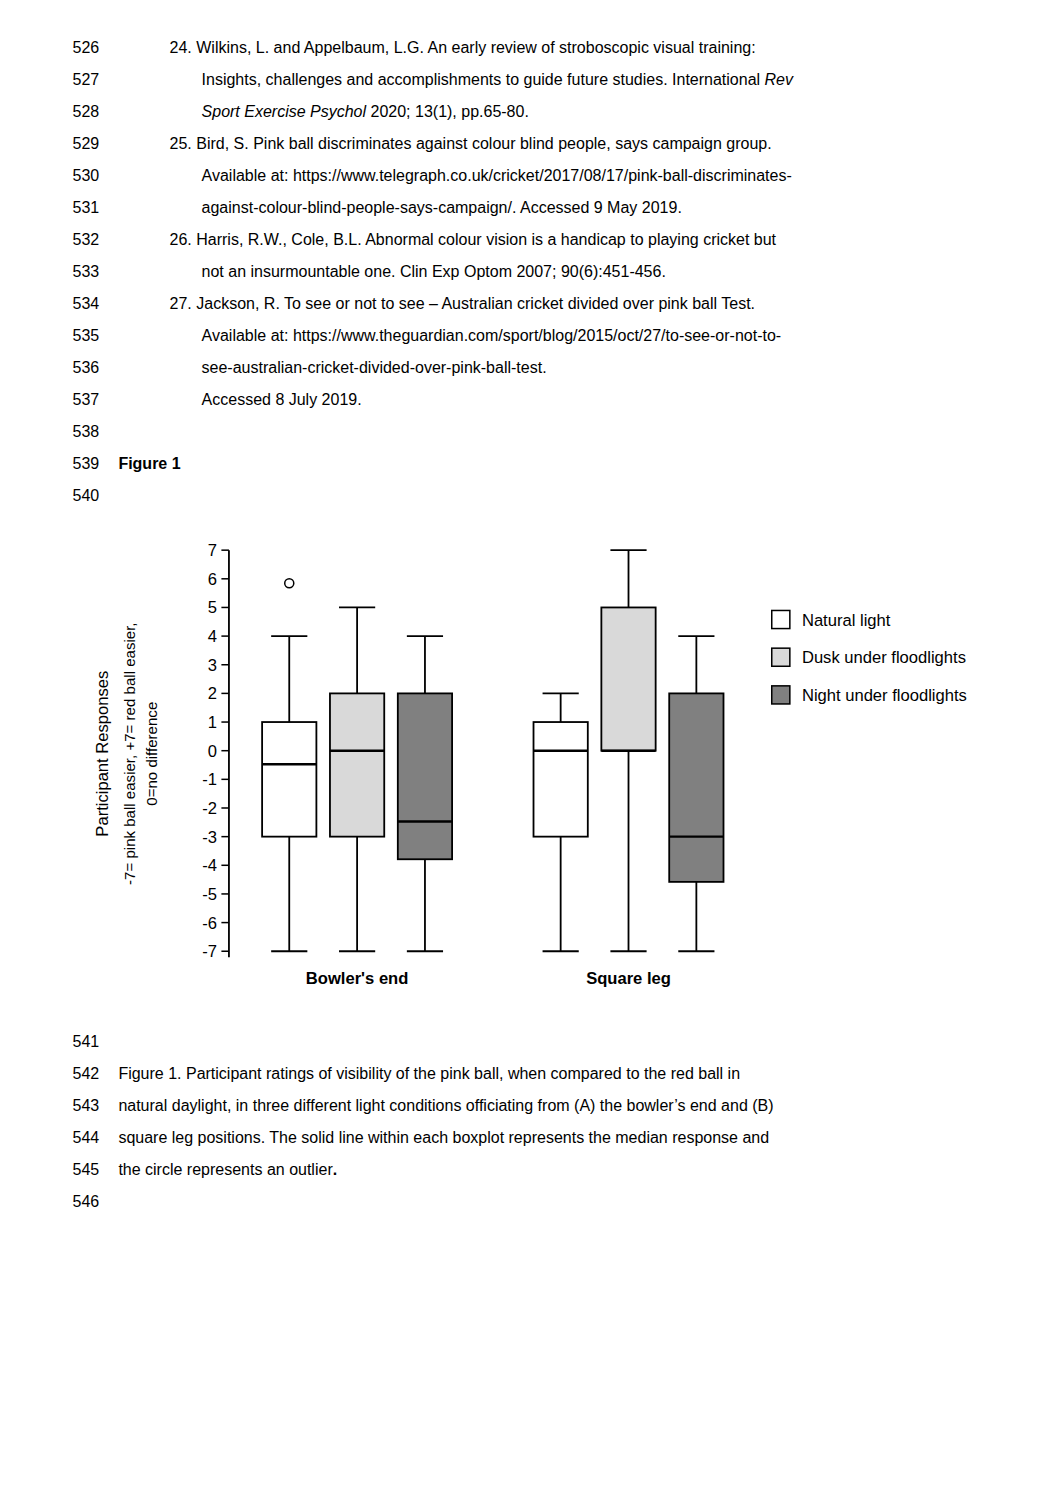52624. Wilkins, L. and Appelbaum, L.G. An early review of stroboscopic visual training:
527 Insights, challenges and accomplishments to guide future studies. International Rev
528 Sport Exercise Psychol 2020; 13(1), pp.65-80.
52925. Bird, S. Pink ball discriminates against colour blind people, says campaign group.
530 Available at: https://www.telegraph.co.uk/cricket/2017/08/17/pink-ball-discriminates-
531 against-colour-blind-people-says-campaign/. Accessed 9 May 2019.
53226. Harris, R.W., Cole, B.L. Abnormal colour vision is a handicap to playing cricket but
533 not an insurmountable one. Clin Exp Optom 2007; 90(6):451-456.
53427. Jackson, R. To see or not to see – Australian cricket divided over pink ball Test.
535 Available at: https://www.theguardian.com/sport/blog/2015/oct/27/to-see-or-not-to-
536 see-australian-cricket-divided-over-pink-ball-test.
537 Accessed 8 July 2019.
538
539 Figure 1
540
7 6 5 4 3 2 1 0 -1 -2 -3 -4 -5 -6 -7 Participant Responses -7= pink ball easier, +7= red ball easier, 0=no difference Bowler's end Square leg Natural light Dusk under floodlights Night under floodlights
541
542 Figure 1. Participant ratings of visibility of the pink ball, when compared to the red ball in
543 natural daylight, in three different light conditions officiating from (A) the bowler’s end and (B)
544 square leg positions. The solid line within each boxplot represents the median response and
545 the circle represents an outlier.
546